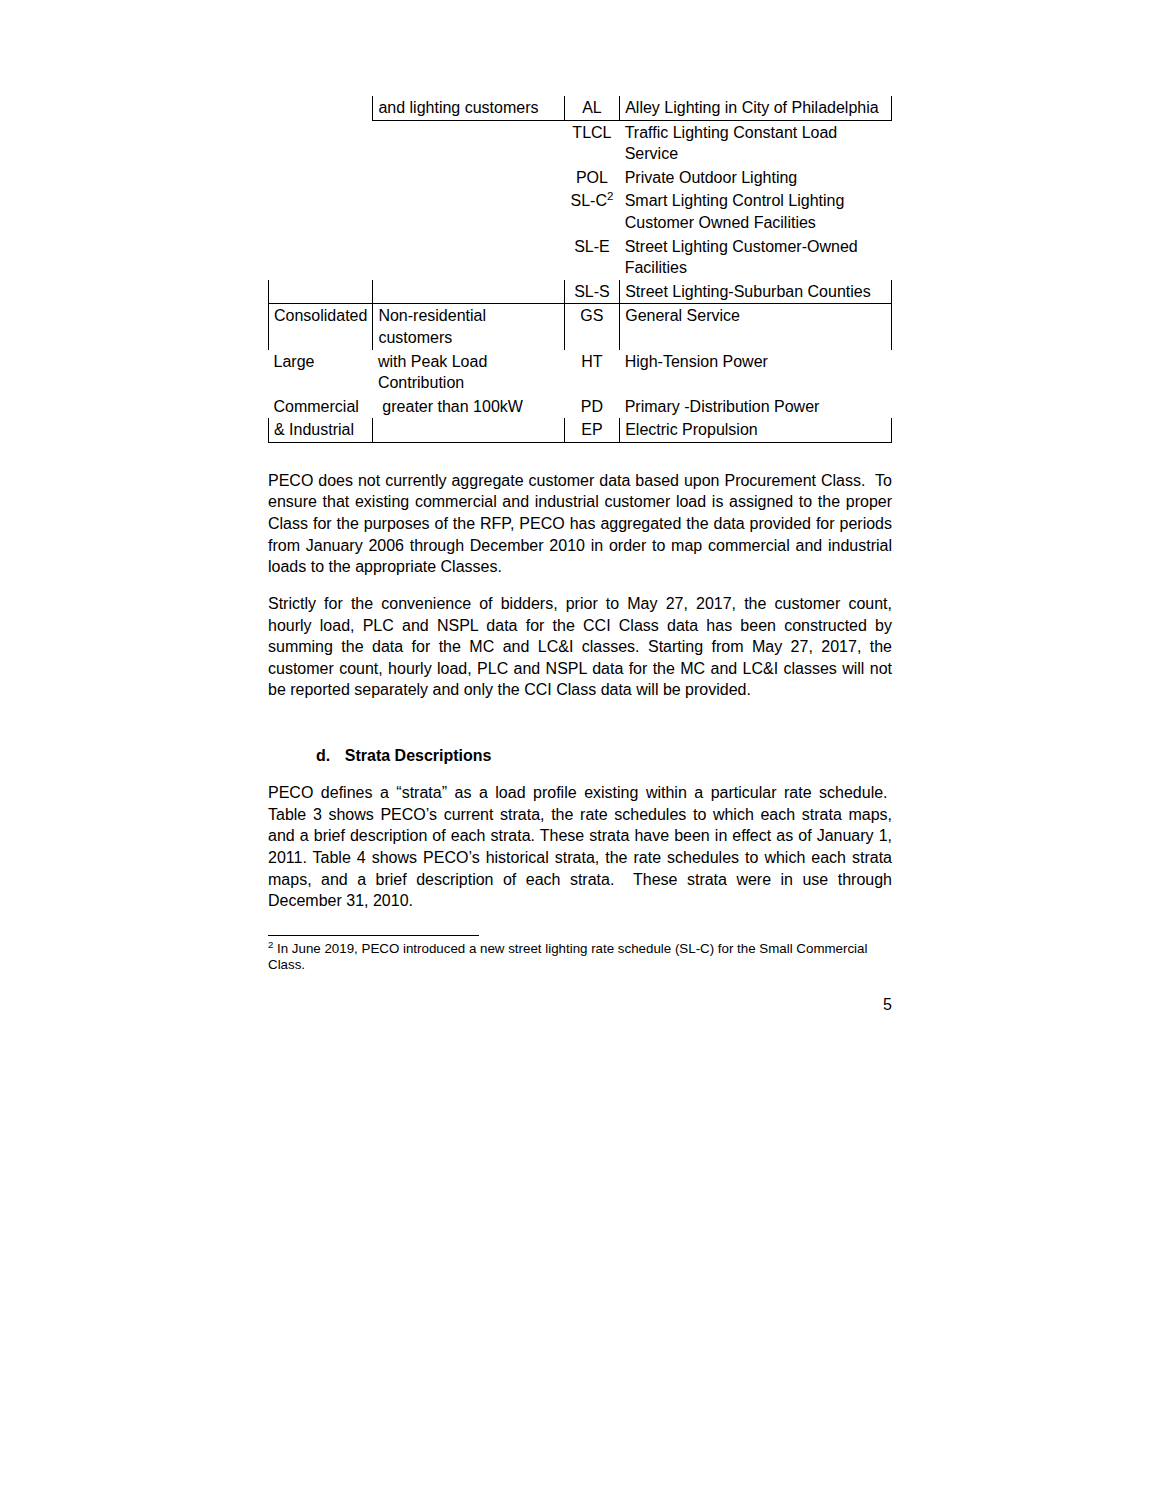| | and lighting customers | AL | Alley Lighting in City of Philadelphia |
| | | TLCL | Traffic Lighting Constant Load Service |
| | | POL | Private Outdoor Lighting |
| | | SL-C 2 | Smart Lighting Control Lighting Customer Owned Facilities |
| | | SL-E | Street Lighting Customer-Owned Facilities |
| | | SL-S | Street Lighting-Suburban Counties |
| Consolidated | Non-residential customers | GS | General Service |
| Large | with Peak Load Contribution | HT | High-Tension Power |
| Commercial | greater than 100kW | PD | Primary -Distribution Power |
| & Industrial | | EP | Electric Propulsion |
PECO does not currently aggregate customer data based upon Procurement Class. To ensure that existing commercial and industrial customer load is assigned to the proper Class for the purposes of the RFP, PECO has aggregated the data provided for periods from January 2006 through December 2010 in order to map commercial and industrial loads to the appropriate Classes.
Strictly for the convenience of bidders, prior to May 27, 2017, the customer count, hourly load, PLC and NSPL data for the CCI Class data has been constructed by summing the data for the MC and LC&I classes. Starting from May 27, 2017, the customer count, hourly load, PLC and NSPL data for the MC and LC&I classes will not be reported separately and only the CCI Class data will be provided.
d. Strata Descriptions
PECO defines a “strata” as a load profile existing within a particular rate schedule. Table 3 shows PECO’s current strata, the rate schedules to which each strata maps, and a brief description of each strata. These strata have been in effect as of January 1, 2011. Table 4 shows PECO’s historical strata, the rate schedules to which each strata maps, and a brief description of each strata. These strata were in use through December 31, 2010.
2 In June 2019, PECO introduced a new street lighting rate schedule (SL-C) for the Small Commercial Class.
5